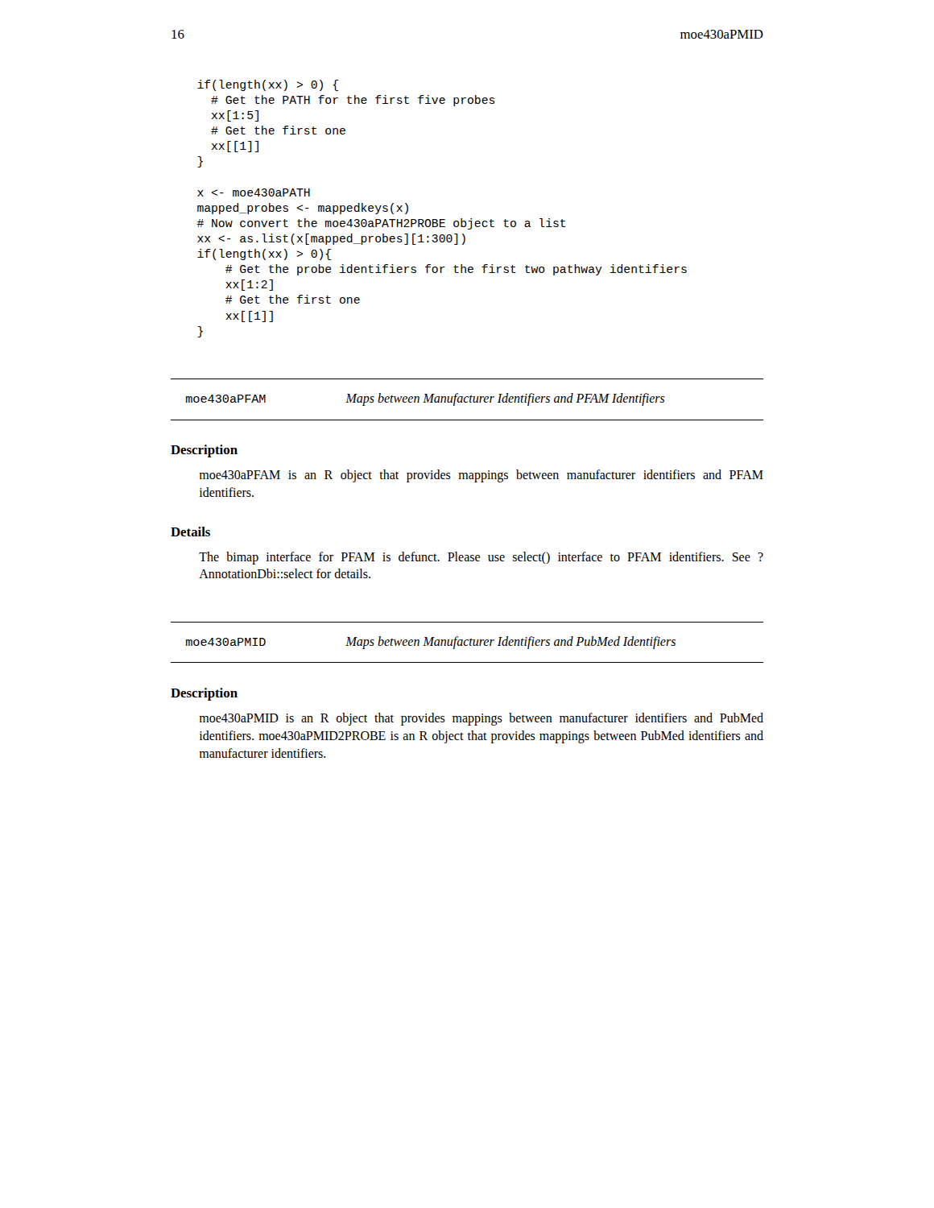16 moe430aPMID
if(length(xx) > 0) {
  # Get the PATH for the first five probes
  xx[1:5]
  # Get the first one
  xx[[1]]
}

x <- moe430aPATH
mapped_probes <- mappedkeys(x)
# Now convert the moe430aPATH2PROBE object to a list
xx <- as.list(x[mapped_probes][1:300])
if(length(xx) > 0){
    # Get the probe identifiers for the first two pathway identifiers
    xx[1:2]
    # Get the first one
    xx[[1]]
}
moe430aPFAM Maps between Manufacturer Identifiers and PFAM Identifiers
Description
moe430aPFAM is an R object that provides mappings between manufacturer identifiers and PFAM identifiers.
Details
The bimap interface for PFAM is defunct. Please use select() interface to PFAM identifiers. See ?AnnotationDbi::select for details.
moe430aPMID Maps between Manufacturer Identifiers and PubMed Identifiers
Description
moe430aPMID is an R object that provides mappings between manufacturer identifiers and PubMed identifiers. moe430aPMID2PROBE is an R object that provides mappings between PubMed identifiers and manufacturer identifiers.